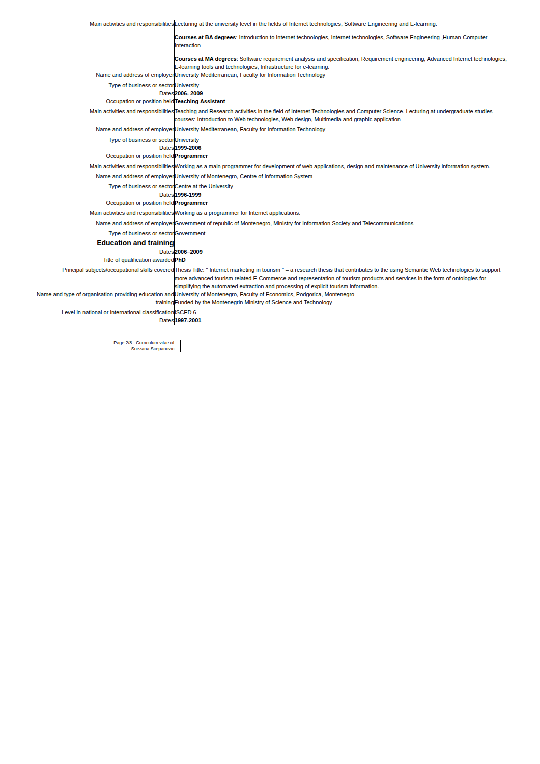| Main activities and responsibilities | Lecturing at the university level in the fields of Internet technologies, Software Engineering and E-learning. Courses at BA degrees : Introduction to Internet technologies, Internet technologies, Software Engineering ,Human-Computer Interaction Courses at MA degrees : Software requirement analysis and specification, Requirement engineering, Advanced Internet technologies, E-learning tools and technologies, Infrastructure for e-learning. |
| Name and address of employer | University Mediterranean, Faculty for Information Technology |
| Type of business or sector | University |
| Dates | 2006- 2009 |
| Occupation or position held | Teaching Assistant |
| Main activities and responsibilities | Teaching and Research activities in the field of Internet Technologies and Computer Science. Lecturing at undergraduate studies courses: Introduction to Web technologies, Web design, Multimedia and graphic application |
| Name and address of employer | University Mediterranean, Faculty for Information Technology |
| Type of business or sector | University |
| Dates | 1999-2006 |
| Occupation or position held | Programmer |
| Main activities and responsibilities | Working as a main programmer for development of web applications, design and maintenance of University information system. |
| Name and address of employer | University of Montenegro, Centre of Information System |
| Type of business or sector | Centre at the University |
| Dates | 1996-1999 |
| Occupation or position held | Programmer |
| Main activities and responsibilities | Working as a programmer for Internet applications. |
| Name and address of employer | Government of republic of Montenegro, Ministry for Information Society and Telecommunications |
| Type of business or sector | Government |
| Education and training | |
| Dates | 2006–2009 |
| Title of qualification awarded | PhD |
| Principal subjects/occupational skills covered | Thesis Title: " Internet marketing in tourism " – a research thesis that contributes to the using Semantic Web technologies to support more advanced tourism related E-Commerce and representation of tourism products and services in the form of ontologies for simplifying the automated extraction and processing of explicit tourism information. |
| Name and type of organisation providing education and training | University of Montenegro, Faculty of Economics, Podgorica, Montenegro Funded by the Montenegrin Ministry of Science and Technology |
| Level in national or international classification | ISCED 6 |
| Dates | 1997-2001 |
Page 2/8 - Curriculum vitae of
Snezana Scepanovic